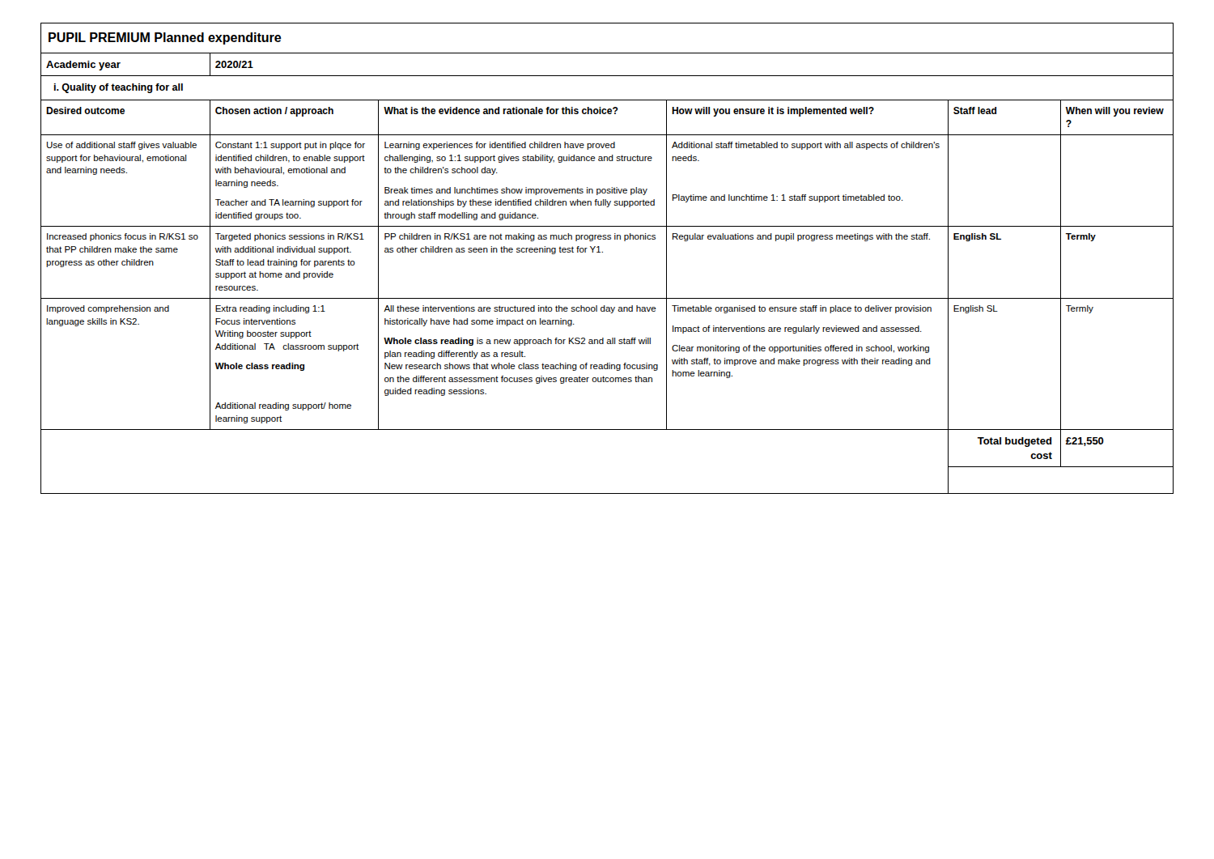| PUPIL PREMIUM Planned expenditure |
| Academic year | 2020/21 |
| i. Quality of teaching for all |
| Desired outcome | Chosen action / approach | What is the evidence and rationale for this choice? | How will you ensure it is implemented well? | Staff lead | When will you review ? |
| Use of additional staff gives valuable support for behavioural, emotional and learning needs. | Constant 1:1 support put in plqce for identified children, to enable support with behavioural, emotional and learning needs. Teacher and TA learning support for identified groups too. | Learning experiences for identified children have proved challenging, so 1:1 support gives stability, guidance and structure to the children's school day. Break times and lunchtimes show improvements in positive play and relationships by these identified children when fully supported through staff modelling and guidance. | Additional staff timetabled to support with all aspects of children's needs. Playtime and lunchtime 1: 1 staff support timetabled too. | | |
| Increased phonics focus in R/KS1 so that PP children make the same progress as other children | Targeted phonics sessions in R/KS1 with additional individual support. Staff to lead training for parents to support at home and provide resources. | PP children in R/KS1 are not making as much progress in phonics as other children as seen in the screening test for Y1. | Regular evaluations and pupil progress meetings with the staff. | English SL | Termly |
| Improved comprehension and language skills in KS2. | Extra reading including 1:1 Focus interventions Writing booster support Additional TA classroom support Whole class reading Additional reading support/ home learning support | All these interventions are structured into the school day and have historically have had some impact on learning. Whole class reading is a new approach for KS2 and all staff will plan reading differently as a result. New research shows that whole class teaching of reading focusing on the different assessment focuses gives greater outcomes than guided reading sessions. | Timetable organised to ensure staff in place to deliver provision Impact of interventions are regularly reviewed and assessed. Clear monitoring of the opportunities offered in school, working with staff, to improve and make progress with their reading and home learning. | English SL | Termly |
| | Total budgeted cost | £21,550 |